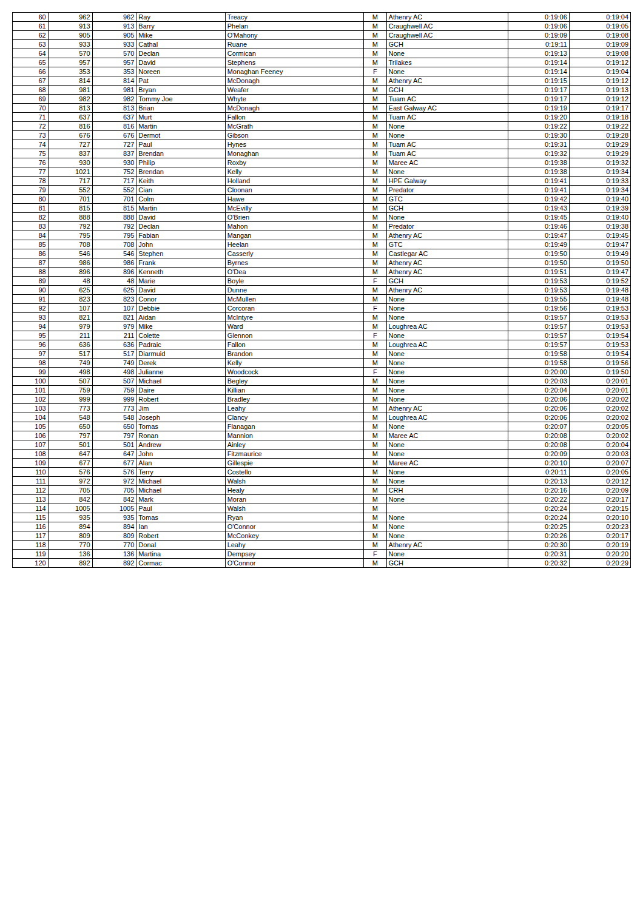| 60 | 962 | 962 | Ray | Treacy | M | Athenry AC | 0:19:06 | 0:19:04 |
| 61 | 913 | 913 | Barry | Phelan | M | Craughwell AC | 0:19:06 | 0:19:05 |
| 62 | 905 | 905 | Mike | O'Mahony | M | Craughwell AC | 0:19:09 | 0:19:08 |
| 63 | 933 | 933 | Cathal | Ruane | M | GCH | 0:19:11 | 0:19:09 |
| 64 | 570 | 570 | Declan | Cormican | M | None | 0:19:13 | 0:19:08 |
| 65 | 957 | 957 | David | Stephens | M | Trilakes | 0:19:14 | 0:19:12 |
| 66 | 353 | 353 | Noreen | Monaghan Feeney | F | None | 0:19:14 | 0:19:04 |
| 67 | 814 | 814 | Pat | McDonagh | M | Athenry AC | 0:19:15 | 0:19:12 |
| 68 | 981 | 981 | Bryan | Weafer | M | GCH | 0:19:17 | 0:19:13 |
| 69 | 982 | 982 | Tommy Joe | Whyte | M | Tuam AC | 0:19:17 | 0:19:12 |
| 70 | 813 | 813 | Brian | McDonagh | M | East Galway AC | 0:19:19 | 0:19:17 |
| 71 | 637 | 637 | Murt | Fallon | M | Tuam AC | 0:19:20 | 0:19:18 |
| 72 | 816 | 816 | Martin | McGrath | M | None | 0:19:22 | 0:19:22 |
| 73 | 676 | 676 | Dermot | Gibson | M | None | 0:19:30 | 0:19:28 |
| 74 | 727 | 727 | Paul | Hynes | M | Tuam AC | 0:19:31 | 0:19:29 |
| 75 | 837 | 837 | Brendan | Monaghan | M | Tuam AC | 0:19:32 | 0:19:29 |
| 76 | 930 | 930 | Philip | Roxby | M | Maree AC | 0:19:38 | 0:19:32 |
| 77 | 1021 | 752 | Brendan | Kelly | M | None | 0:19:38 | 0:19:34 |
| 78 | 717 | 717 | Keith | Holland | M | HPE Galway | 0:19:41 | 0:19:33 |
| 79 | 552 | 552 | Cian | Cloonan | M | Predator | 0:19:41 | 0:19:34 |
| 80 | 701 | 701 | Colm | Hawe | M | GTC | 0:19:42 | 0:19:40 |
| 81 | 815 | 815 | Martin | McEvilly | M | GCH | 0:19:43 | 0:19:39 |
| 82 | 888 | 888 | David | O'Brien | M | None | 0:19:45 | 0:19:40 |
| 83 | 792 | 792 | Declan | Mahon | M | Predator | 0:19:46 | 0:19:38 |
| 84 | 795 | 795 | Fabian | Mangan | M | Athenry AC | 0:19:47 | 0:19:45 |
| 85 | 708 | 708 | John | Heelan | M | GTC | 0:19:49 | 0:19:47 |
| 86 | 546 | 546 | Stephen | Casserly | M | Castlegar AC | 0:19:50 | 0:19:49 |
| 87 | 986 | 986 | Frank | Byrnes | M | Athenry AC | 0:19:50 | 0:19:50 |
| 88 | 896 | 896 | Kenneth | O'Dea | M | Athenry AC | 0:19:51 | 0:19:47 |
| 89 | 48 | 48 | Marie | Boyle | F | GCH | 0:19:53 | 0:19:52 |
| 90 | 625 | 625 | David | Dunne | M | Athenry AC | 0:19:53 | 0:19:48 |
| 91 | 823 | 823 | Conor | McMullen | M | None | 0:19:55 | 0:19:48 |
| 92 | 107 | 107 | Debbie | Corcoran | F | None | 0:19:56 | 0:19:53 |
| 93 | 821 | 821 | Aidan | McIntyre | M | None | 0:19:57 | 0:19:53 |
| 94 | 979 | 979 | Mike | Ward | M | Loughrea AC | 0:19:57 | 0:19:53 |
| 95 | 211 | 211 | Colette | Glennon | F | None | 0:19:57 | 0:19:54 |
| 96 | 636 | 636 | Padraic | Fallon | M | Loughrea AC | 0:19:57 | 0:19:53 |
| 97 | 517 | 517 | Diarmuid | Brandon | M | None | 0:19:58 | 0:19:54 |
| 98 | 749 | 749 | Derek | Kelly | M | None | 0:19:58 | 0:19:56 |
| 99 | 498 | 498 | Julianne | Woodcock | F | None | 0:20:00 | 0:19:50 |
| 100 | 507 | 507 | Michael | Begley | M | None | 0:20:03 | 0:20:01 |
| 101 | 759 | 759 | Daire | Killian | M | None | 0:20:04 | 0:20:01 |
| 102 | 999 | 999 | Robert | Bradley | M | None | 0:20:06 | 0:20:02 |
| 103 | 773 | 773 | Jim | Leahy | M | Athenry AC | 0:20:06 | 0:20:02 |
| 104 | 548 | 548 | Joseph | Clancy | M | Loughrea AC | 0:20:06 | 0:20:02 |
| 105 | 650 | 650 | Tomas | Flanagan | M | None | 0:20:07 | 0:20:05 |
| 106 | 797 | 797 | Ronan | Mannion | M | Maree AC | 0:20:08 | 0:20:02 |
| 107 | 501 | 501 | Andrew | Ainley | M | None | 0:20:08 | 0:20:04 |
| 108 | 647 | 647 | John | Fitzmaurice | M | None | 0:20:09 | 0:20:03 |
| 109 | 677 | 677 | Alan | Gillespie | M | Maree AC | 0:20:10 | 0:20:07 |
| 110 | 576 | 576 | Terry | Costello | M | None | 0:20:11 | 0:20:05 |
| 111 | 972 | 972 | Michael | Walsh | M | None | 0:20:13 | 0:20:12 |
| 112 | 705 | 705 | Michael | Healy | M | CRH | 0:20:16 | 0:20:09 |
| 113 | 842 | 842 | Mark | Moran | M | None | 0:20:22 | 0:20:17 |
| 114 | 1005 | 1005 | Paul | Walsh | M | | 0:20:24 | 0:20:15 |
| 115 | 935 | 935 | Tomas | Ryan | M | None | 0:20:24 | 0:20:10 |
| 116 | 894 | 894 | Ian | O'Connor | M | None | 0:20:25 | 0:20:23 |
| 117 | 809 | 809 | Robert | McConkey | M | None | 0:20:26 | 0:20:17 |
| 118 | 770 | 770 | Donal | Leahy | M | Athenry AC | 0:20:30 | 0:20:19 |
| 119 | 136 | 136 | Martina | Dempsey | F | None | 0:20:31 | 0:20:20 |
| 120 | 892 | 892 | Cormac | O'Connor | M | GCH | 0:20:32 | 0:20:29 |